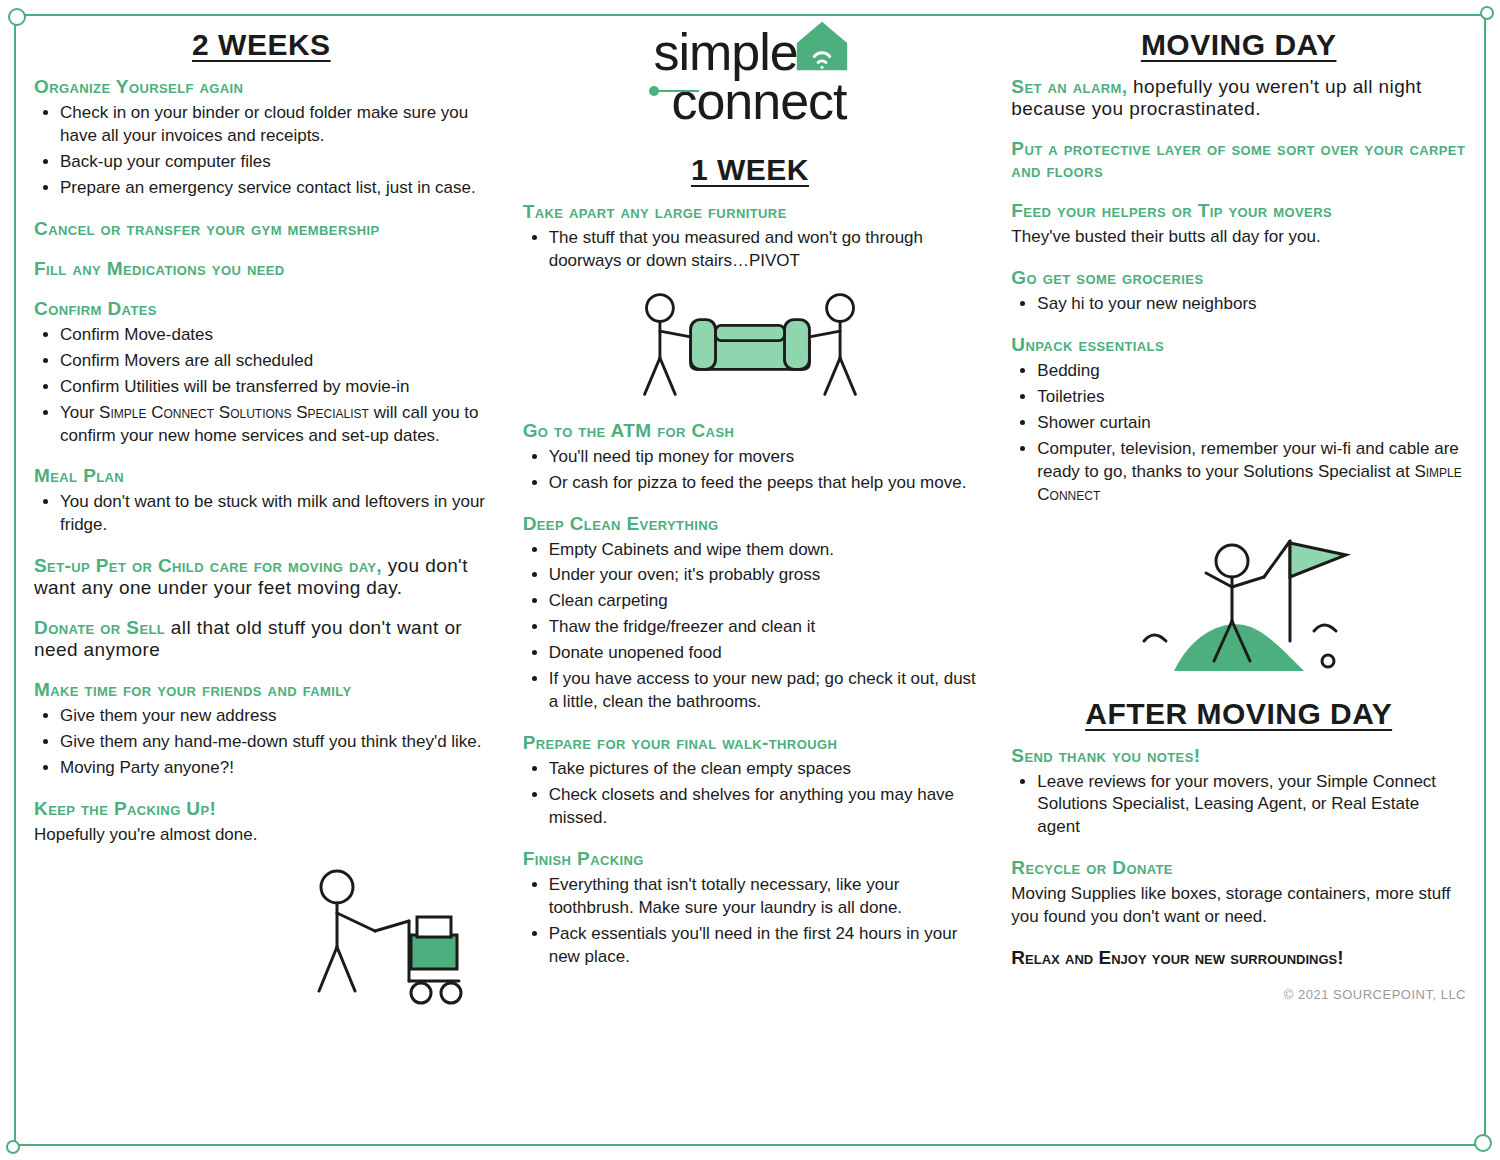2 WEEKS
Organize Yourself again
Check in on your binder or cloud folder make sure you have all your invoices and receipts.
Back-up your computer files
Prepare an emergency service contact list, just in case.
Cancel or transfer your gym membership
Fill any Medications you need
Confirm Dates
Confirm Move-dates
Confirm Movers are all scheduled
Confirm Utilities will be transferred by movie-in
Your Simple Connect Solutions Specialist will call you to confirm your new home services and set-up dates.
Meal Plan
You don't want to be stuck with milk and leftovers in your fridge.
Set-up Pet or Child care for moving day, you don't want any one under your feet moving day.
Donate or Sell all that old stuff you don't want or need anymore
Make time for your friends and family
Give them your new address
Give them any hand-me-down stuff you think they'd like.
Moving Party anyone?!
Keep the Packing Up!
Hopefully you're almost done.
simple
connect
1 WEEK
Take apart any large furniture
The stuff that you measured and won't go through doorways or down stairs…PIVOT
Go to the ATM for Cash
You'll need tip money for movers
Or cash for pizza to feed the peeps that help you move.
Deep Clean Everything
Empty Cabinets and wipe them down.
Under your oven; it's probably gross
Clean carpeting
Thaw the fridge/freezer and clean it
Donate unopened food
If you have access to your new pad; go check it out, dust a little, clean the bathrooms.
Prepare for your final walk‑through
Take pictures of the clean empty spaces
Check closets and shelves for anything you may have missed.
Finish Packing
Everything that isn't totally necessary, like your toothbrush. Make sure your laundry is all done.
Pack essentials you'll need in the first 24 hours in your new place.
MOVING DAY
Set an alarm, hopefully you weren't up all night because you procrastinated.
Put a protective layer of some sort over your carpet and floors
Feed your helpers or Tip your movers
They've busted their butts all day for you.
Go get some groceries
Say hi to your new neighbors
Unpack essentials
Bedding
Toiletries
Shower curtain
Computer, television, remember your wi-fi and cable are ready to go, thanks to your Solutions Specialist at Simple Connect
AFTER MOVING DAY
Send thank you notes!
Leave reviews for your movers, your Simple Connect Solutions Specialist, Leasing Agent, or Real Estate agent
Recycle or Donate
Moving Supplies like boxes, storage containers, more stuff you found you don't want or need.
Relax and Enjoy your new surroundings!
© 2021 SOURCEPOINT, LLC